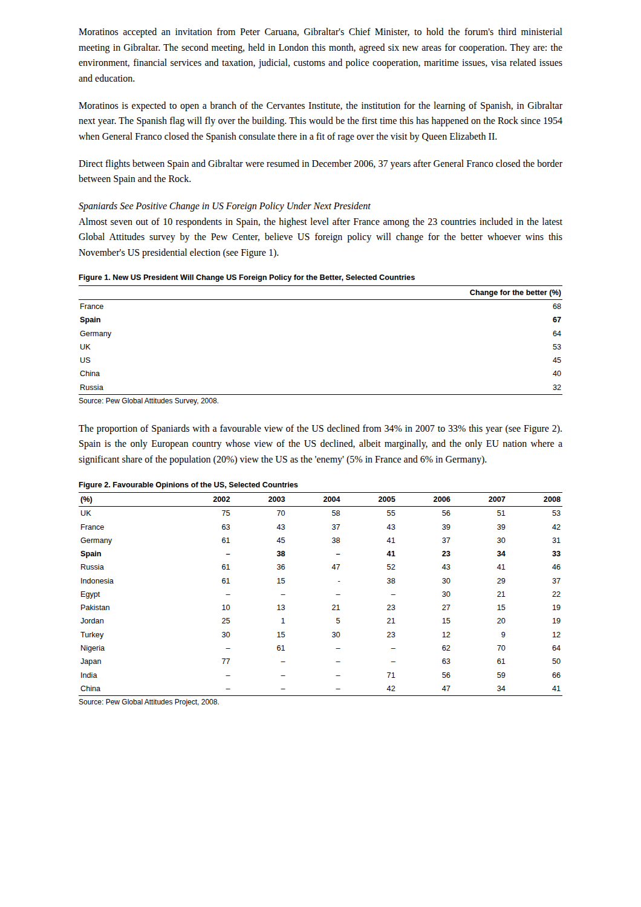Moratinos accepted an invitation from Peter Caruana, Gibraltar's Chief Minister, to hold the forum's third ministerial meeting in Gibraltar. The second meeting, held in London this month, agreed six new areas for cooperation. They are: the environment, financial services and taxation, judicial, customs and police cooperation, maritime issues, visa related issues and education.
Moratinos is expected to open a branch of the Cervantes Institute, the institution for the learning of Spanish, in Gibraltar next year. The Spanish flag will fly over the building. This would be the first time this has happened on the Rock since 1954 when General Franco closed the Spanish consulate there in a fit of rage over the visit by Queen Elizabeth II.
Direct flights between Spain and Gibraltar were resumed in December 2006, 37 years after General Franco closed the border between Spain and the Rock.
Spaniards See Positive Change in US Foreign Policy Under Next President
Almost seven out of 10 respondents in Spain, the highest level after France among the 23 countries included in the latest Global Attitudes survey by the Pew Center, believe US foreign policy will change for the better whoever wins this November's US presidential election (see Figure 1).
Figure 1. New US President Will Change US Foreign Policy for the Better, Selected Countries
| | Change for the better (%) |
| --- | --- |
| France | 68 |
| Spain | 67 |
| Germany | 64 |
| UK | 53 |
| US | 45 |
| China | 40 |
| Russia | 32 |
Source: Pew Global Attitudes Survey, 2008.
The proportion of Spaniards with a favourable view of the US declined from 34% in 2007 to 33% this year (see Figure 2). Spain is the only European country whose view of the US declined, albeit marginally, and the only EU nation where a significant share of the population (20%) view the US as the 'enemy' (5% in France and 6% in Germany).
Figure 2. Favourable Opinions of the US, Selected Countries
| (%) | 2002 | 2003 | 2004 | 2005 | 2006 | 2007 | 2008 |
| --- | --- | --- | --- | --- | --- | --- | --- |
| UK | 75 | 70 | 58 | 55 | 56 | 51 | 53 |
| France | 63 | 43 | 37 | 43 | 39 | 39 | 42 |
| Germany | 61 | 45 | 38 | 41 | 37 | 30 | 31 |
| Spain | – | 38 | – | 41 | 23 | 34 | 33 |
| Russia | 61 | 36 | 47 | 52 | 43 | 41 | 46 |
| Indonesia | 61 | 15 | - | 38 | 30 | 29 | 37 |
| Egypt | – | – | – | – | 30 | 21 | 22 |
| Pakistan | 10 | 13 | 21 | 23 | 27 | 15 | 19 |
| Jordan | 25 | 1 | 5 | 21 | 15 | 20 | 19 |
| Turkey | 30 | 15 | 30 | 23 | 12 | 9 | 12 |
| Nigeria | – | 61 | – | – | 62 | 70 | 64 |
| Japan | 77 | – | – | – | 63 | 61 | 50 |
| India | – | – | – | 71 | 56 | 59 | 66 |
| China | – | – | – | 42 | 47 | 34 | 41 |
Source: Pew Global Attitudes Project, 2008.